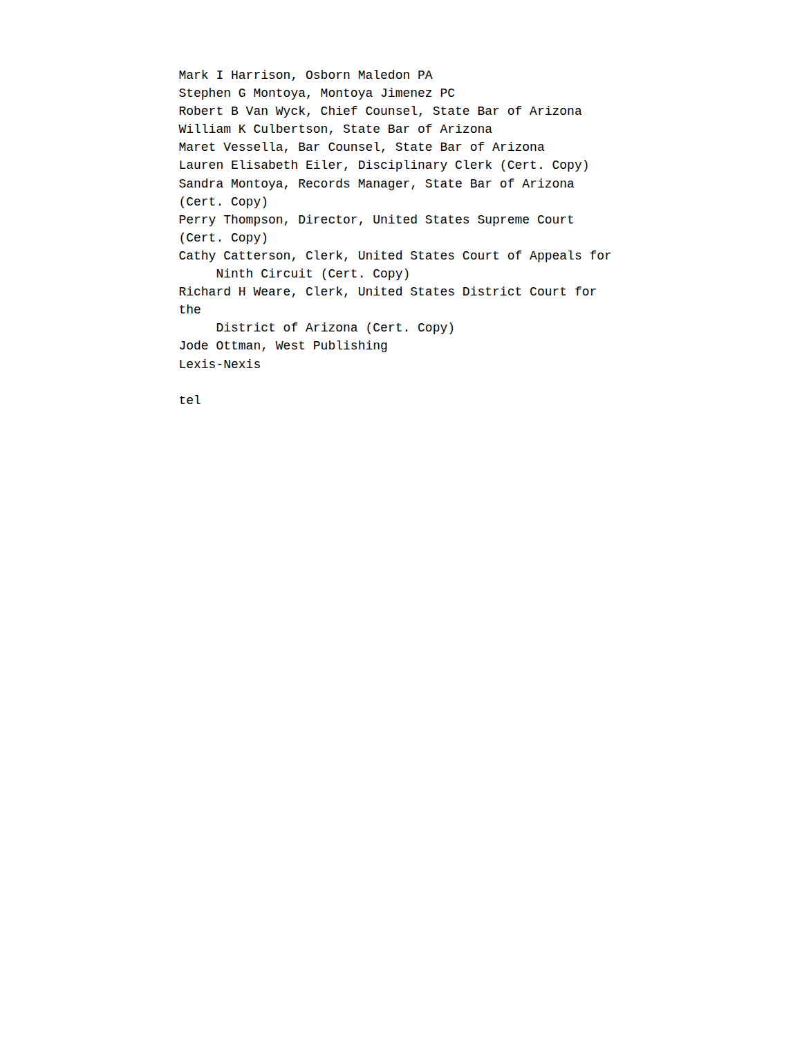Mark I Harrison, Osborn Maledon PA
Stephen G Montoya, Montoya Jimenez PC
Robert B Van Wyck, Chief Counsel, State Bar of Arizona
William K Culbertson, State Bar of Arizona
Maret Vessella, Bar Counsel, State Bar of Arizona
Lauren Elisabeth Eiler, Disciplinary Clerk (Cert. Copy)
Sandra Montoya, Records Manager, State Bar of Arizona (Cert. Copy)
Perry Thompson, Director, United States Supreme Court (Cert. Copy)
Cathy Catterson, Clerk, United States Court of Appeals for
     Ninth Circuit (Cert. Copy)
Richard H Weare, Clerk, United States District Court for the
     District of Arizona (Cert. Copy)
Jode Ottman, West Publishing
Lexis-Nexis

tel